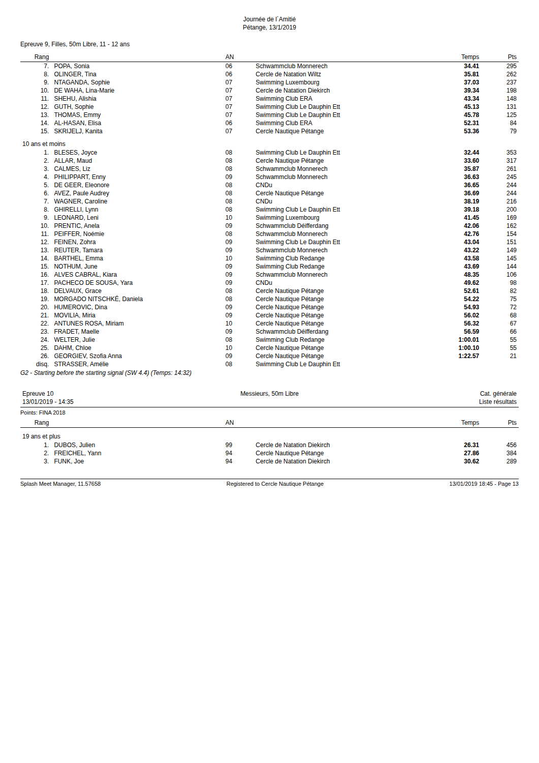Journée de l´Amitié
Pétange, 13/1/2019
Epreuve 9, Filles, 50m Libre, 11 - 12 ans
| Rang | | AN | | Temps | Pts |
| 7. | POPA, Sonia | 06 | Schwammclub Monnerech | 34.41 | 295 |
| 8. | OLINGER, Tina | 06 | Cercle de Natation Wiltz | 35.81 | 262 |
| 9. | NTAGANDA, Sophie | 07 | Swimming Luxembourg | 37.03 | 237 |
| 10. | DE WAHA, Lina-Marie | 07 | Cercle de Natation Diekirch | 39.34 | 198 |
| 11. | SHEHU, Alishia | 07 | Swimming Club ERA | 43.34 | 148 |
| 12. | GUTH, Sophie | 07 | Swimming Club Le Dauphin Ett | 45.13 | 131 |
| 13. | THOMAS, Emmy | 07 | Swimming Club Le Dauphin Ett | 45.78 | 125 |
| 14. | AL-HASAN, Elisa | 06 | Swimming Club ERA | 52.31 | 84 |
| 15. | SKRIJELJ, Kanita | 07 | Cercle Nautique Pétange | 53.36 | 79 |
| 10 ans et moins |
| 1. | BLESES, Joyce | 08 | Swimming Club Le Dauphin Ett | 32.44 | 353 |
| 2. | ALLAR, Maud | 08 | Cercle Nautique Pétange | 33.60 | 317 |
| 3. | CALMES, Liz | 08 | Schwammclub Monnerech | 35.87 | 261 |
| 4. | PHILIPPART, Enny | 09 | Schwammclub Monnerech | 36.63 | 245 |
| 5. | DE GEER, Eleonore | 08 | CNDu | 36.65 | 244 |
| 6. | AVEZ, Paule Audrey | 08 | Cercle Nautique Pétange | 36.69 | 244 |
| 7. | WAGNER, Caroline | 08 | CNDu | 38.19 | 216 |
| 8. | GHIRELLI, Lynn | 08 | Swimming Club Le Dauphin Ett | 39.18 | 200 |
| 9. | LEONARD, Leni | 10 | Swimming Luxembourg | 41.45 | 169 |
| 10. | PRENTIC, Anela | 09 | Schwammclub Déifferdang | 42.06 | 162 |
| 11. | PEIFFER, Noémie | 08 | Schwammclub Monnerech | 42.76 | 154 |
| 12. | FEINEN, Zohra | 09 | Swimming Club Le Dauphin Ett | 43.04 | 151 |
| 13. | REUTER, Tamara | 09 | Schwammclub Monnerech | 43.22 | 149 |
| 14. | BARTHEL, Emma | 10 | Swimming Club Redange | 43.58 | 145 |
| 15. | NOTHUM, June | 09 | Swimming Club Redange | 43.69 | 144 |
| 16. | ALVES CABRAL, Kiara | 09 | Schwammclub Monnerech | 48.35 | 106 |
| 17. | PACHECO DE SOUSA, Yara | 09 | CNDu | 49.62 | 98 |
| 18. | DELVAUX, Grace | 08 | Cercle Nautique Pétange | 52.61 | 82 |
| 19. | MORGADO NITSCHKÉ, Daniela | 08 | Cercle Nautique Pétange | 54.22 | 75 |
| 20. | HUMEROVIC, Dina | 09 | Cercle Nautique Pétange | 54.93 | 72 |
| 21. | MOVILIA, Miria | 09 | Cercle Nautique Pétange | 56.02 | 68 |
| 22. | ANTUNES ROSA, Miriam | 10 | Cercle Nautique Pétange | 56.32 | 67 |
| 23. | FRADET, Maelle | 09 | Schwammclub Déifferdang | 56.59 | 66 |
| 24. | WELTER, Julie | 08 | Swimming Club Redange | 1:00.01 | 55 |
| 25. | DAHM, Chloe | 10 | Cercle Nautique Pétange | 1:00.10 | 55 |
| 26. | GEORGIEV, Szofia Anna | 09 | Cercle Nautique Pétange | 1:22.57 | 21 |
| disq. | STRASSER, Amélie | 08 | Swimming Club Le Dauphin Ett | | |
G2 - Starting before the starting signal (SW 4.4) (Temps: 14:32)
| Epreuve 10 | Messieurs, 50m Libre | Cat. générale |
| 13/01/2019 - 14:35 | | Liste résultats |
Points: FINA 2018
| Rang | | AN | | Temps | Pts |
| 19 ans et plus |
| 1. | DUBOS, Julien | 99 | Cercle de Natation Diekirch | 26.31 | 456 |
| 2. | FREICHEL, Yann | 94 | Cercle Nautique Pétange | 27.86 | 384 |
| 3. | FUNK, Joe | 94 | Cercle de Natation Diekirch | 30.62 | 289 |
Splash Meet Manager, 11.57658
Registered to Cercle Nautique Pétange
13/01/2019 18:45 - Page 13